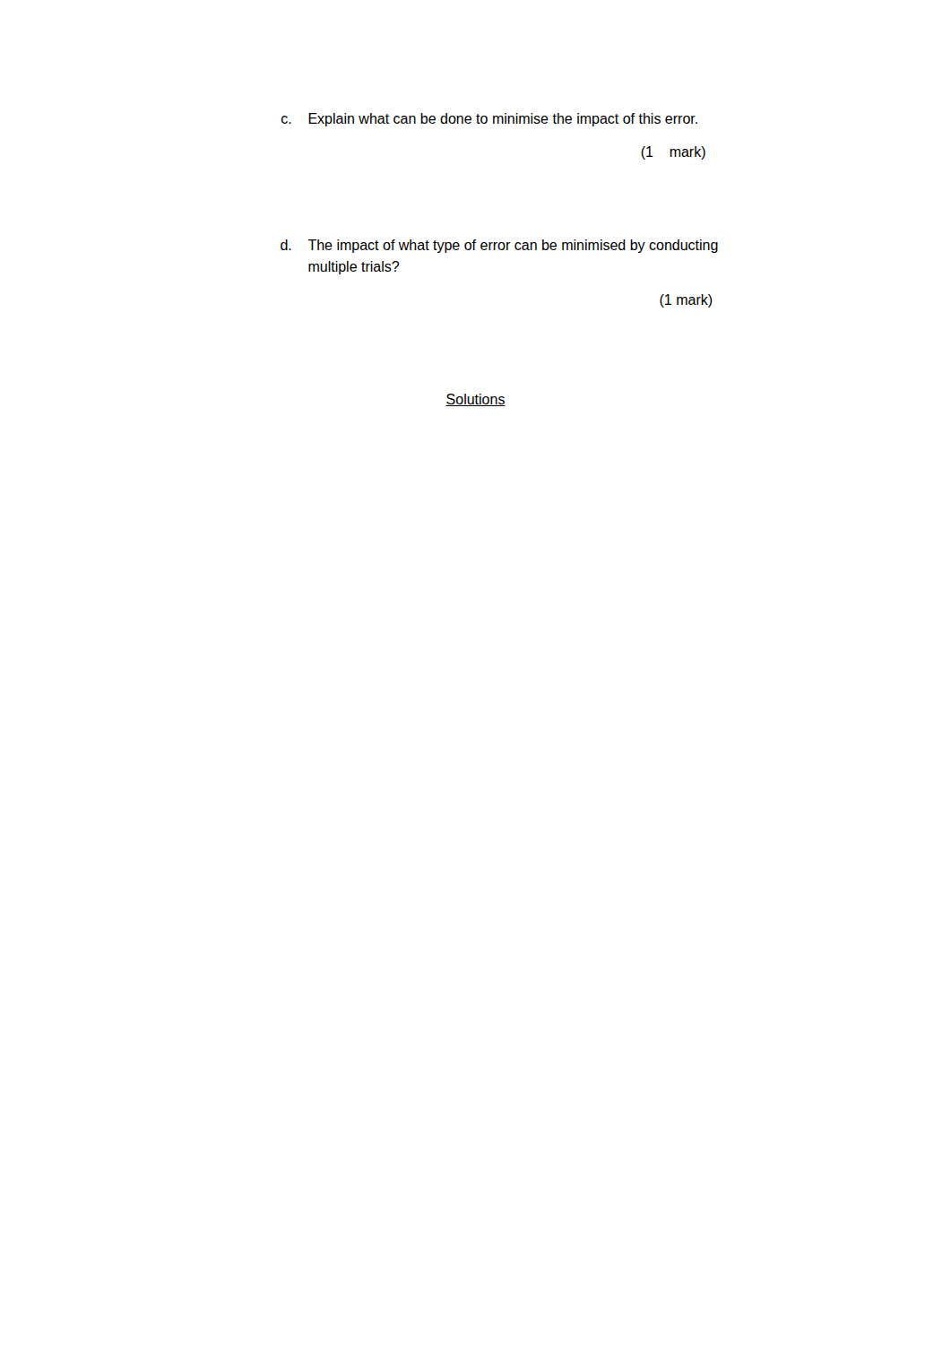Explain what can be done to minimise the impact of this error.
(1 mark)
The impact of what type of error can be minimised by conducting multiple trials?
(1 mark)
Solutions